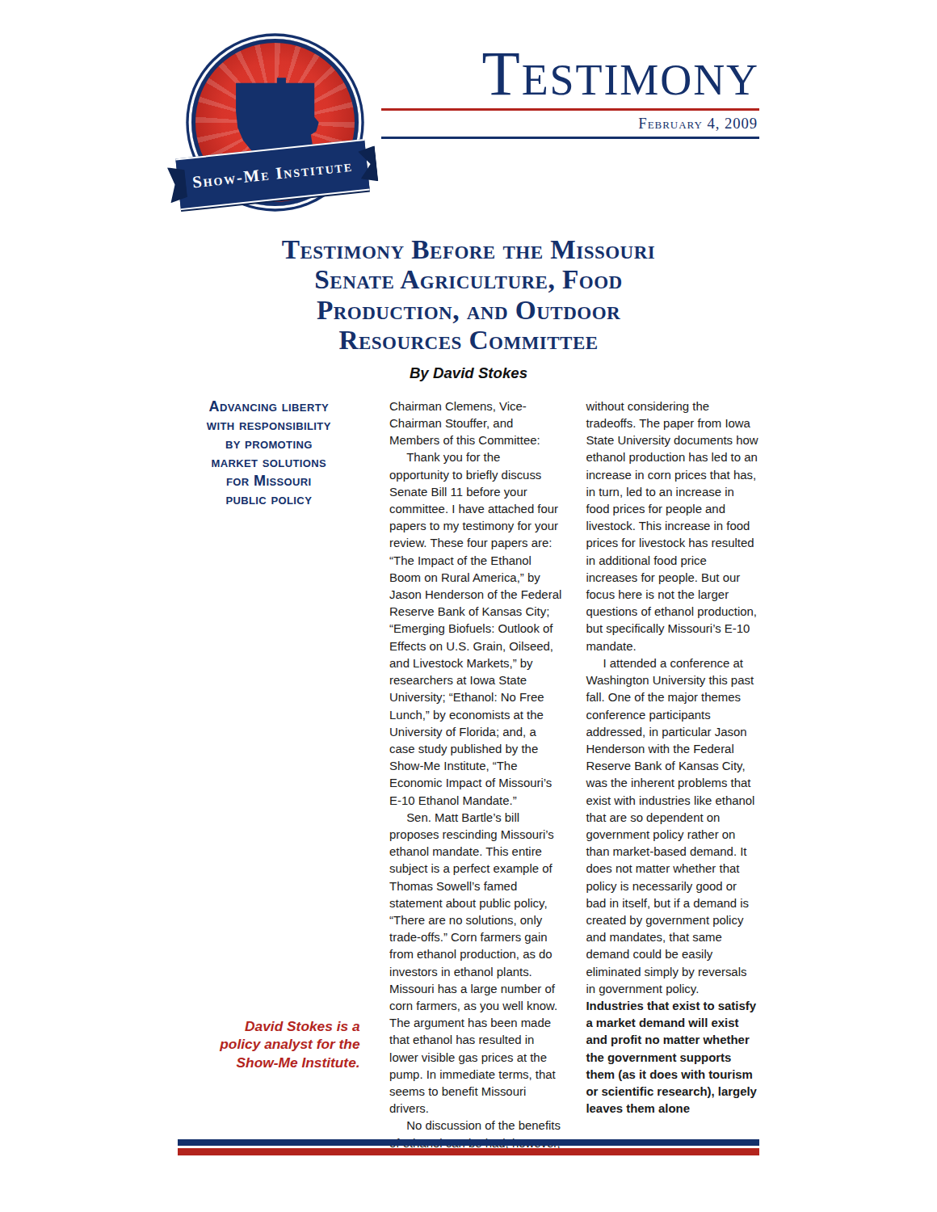Show-Me Institute
Testimony
February 4, 2009
Testimony Before the Missouri
Senate Agriculture, Food
Production, and Outdoor
Resources Committee
By David Stokes
Advancing liberty
with responsibility
by promoting
market solutions
for Missouri
public policy
David Stokes is a
policy analyst for the
Show-Me Institute.
Chairman Clemens, Vice-Chairman Stouffer, and Members of this Committee:
Thank you for the opportunity to briefly discuss Senate Bill 11 before your committee. I have attached four papers to my testimony for your review. These four papers are: “The Impact of the Ethanol Boom on Rural America,” by Jason Henderson of the Federal Reserve Bank of Kansas City; “Emerging Biofuels: Outlook of Effects on U.S. Grain, Oilseed, and Livestock Markets,” by researchers at Iowa State University; “Ethanol: No Free Lunch,” by economists at the University of Florida; and, a case study published by the Show-Me Institute, “The Economic Impact of Missouri’s E-10 Ethanol Mandate.”
Sen. Matt Bartle’s bill proposes rescinding Missouri’s ethanol mandate. This entire subject is a perfect example of Thomas Sowell’s famed statement about public policy, “There are no solutions, only trade-offs.” Corn farmers gain from ethanol production, as do investors in ethanol plants. Missouri has a large number of corn farmers, as you well know. The argument has been made that ethanol has resulted in lower visible gas prices at the pump. In immediate terms, that seems to benefit Missouri drivers.
No discussion of the benefits of ethanol can be had, however, without considering the tradeoffs. The paper from Iowa State University documents how ethanol production has led to an increase in corn prices that has, in turn, led to an increase in food prices for people and livestock. This increase in food prices for livestock has resulted in additional food price increases for people. But our focus here is not the larger questions of ethanol production, but specifically Missouri’s E-10 mandate.
I attended a conference at Washington University this past fall. One of the major themes conference participants addressed, in particular Jason Henderson with the Federal Reserve Bank of Kansas City, was the inherent problems that exist with industries like ethanol that are so dependent on government policy rather on than market-based demand. It does not matter whether that policy is necessarily good or bad in itself, but if a demand is created by government policy and mandates, that same demand could be easily eliminated simply by reversals in government policy. Industries that exist to satisfy a market demand will exist and profit no matter whether the government supports them (as it does with tourism or scientific research), largely leaves them alone